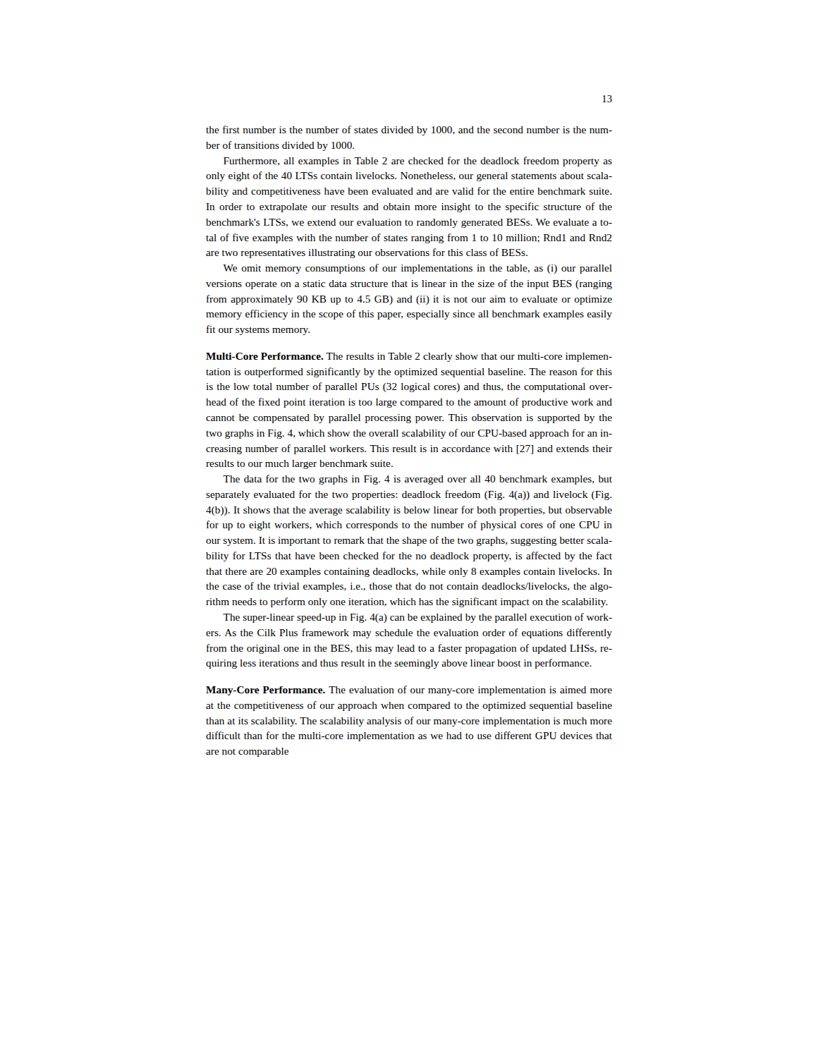13
the first number is the number of states divided by 1000, and the second number is the number of transitions divided by 1000.
Furthermore, all examples in Table 2 are checked for the deadlock freedom property as only eight of the 40 LTSs contain livelocks. Nonetheless, our general statements about scalability and competitiveness have been evaluated and are valid for the entire benchmark suite. In order to extrapolate our results and obtain more insight to the specific structure of the benchmark's LTSs, we extend our evaluation to randomly generated BESs. We evaluate a total of five examples with the number of states ranging from 1 to 10 million; Rnd1 and Rnd2 are two representatives illustrating our observations for this class of BESs.
We omit memory consumptions of our implementations in the table, as (i) our parallel versions operate on a static data structure that is linear in the size of the input BES (ranging from approximately 90 KB up to 4.5 GB) and (ii) it is not our aim to evaluate or optimize memory efficiency in the scope of this paper, especially since all benchmark examples easily fit our systems memory.
Multi-Core Performance. The results in Table 2 clearly show that our multi-core implementation is outperformed significantly by the optimized sequential baseline. The reason for this is the low total number of parallel PUs (32 logical cores) and thus, the computational overhead of the fixed point iteration is too large compared to the amount of productive work and cannot be compensated by parallel processing power. This observation is supported by the two graphs in Fig. 4, which show the overall scalability of our CPU-based approach for an increasing number of parallel workers. This result is in accordance with [27] and extends their results to our much larger benchmark suite.
The data for the two graphs in Fig. 4 is averaged over all 40 benchmark examples, but separately evaluated for the two properties: deadlock freedom (Fig. 4(a)) and livelock (Fig. 4(b)). It shows that the average scalability is below linear for both properties, but observable for up to eight workers, which corresponds to the number of physical cores of one CPU in our system. It is important to remark that the shape of the two graphs, suggesting better scalability for LTSs that have been checked for the no deadlock property, is affected by the fact that there are 20 examples containing deadlocks, while only 8 examples contain livelocks. In the case of the trivial examples, i.e., those that do not contain deadlocks/livelocks, the algorithm needs to perform only one iteration, which has the significant impact on the scalability.
The super-linear speed-up in Fig. 4(a) can be explained by the parallel execution of workers. As the Cilk Plus framework may schedule the evaluation order of equations differently from the original one in the BES, this may lead to a faster propagation of updated LHSs, requiring less iterations and thus result in the seemingly above linear boost in performance.
Many-Core Performance. The evaluation of our many-core implementation is aimed more at the competitiveness of our approach when compared to the optimized sequential baseline than at its scalability. The scalability analysis of our many-core implementation is much more difficult than for the multi-core implementation as we had to use different GPU devices that are not comparable